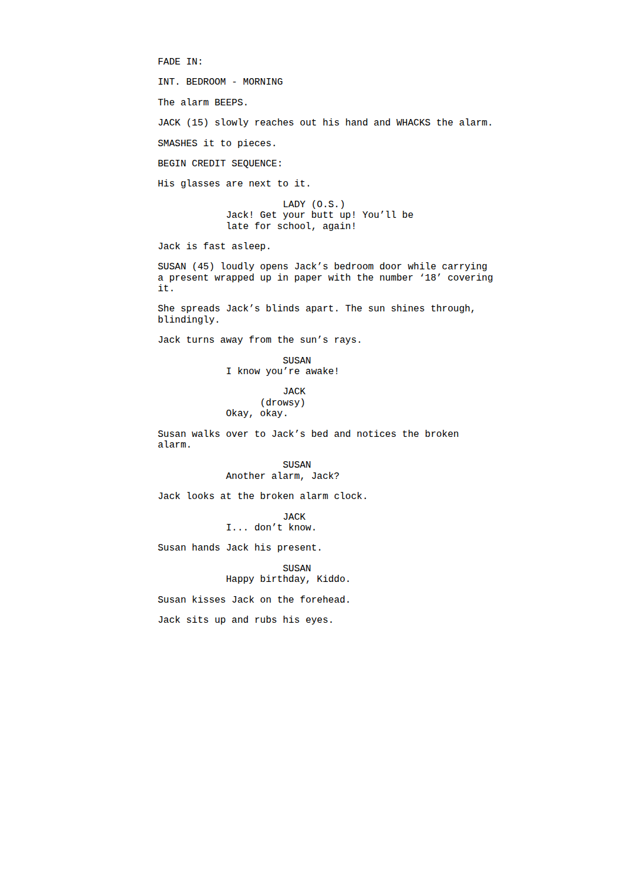FADE IN:
INT. BEDROOM - MORNING
The alarm BEEPS.
JACK (15) slowly reaches out his hand and WHACKS the alarm.
SMASHES it to pieces.
BEGIN CREDIT SEQUENCE:
His glasses are next to it.
LADY (O.S.)
Jack! Get your butt up! You’ll be late for school, again!
Jack is fast asleep.
SUSAN (45) loudly opens Jack’s bedroom door while carrying a present wrapped up in paper with the number ‘18’ covering it.
She spreads Jack’s blinds apart. The sun shines through, blindingly.
Jack turns away from the sun’s rays.
SUSAN
I know you’re awake!
JACK
(drowsy)
Okay, okay.
Susan walks over to Jack’s bed and notices the broken alarm.
SUSAN
Another alarm, Jack?
Jack looks at the broken alarm clock.
JACK
I... don’t know.
Susan hands Jack his present.
SUSAN
Happy birthday, Kiddo.
Susan kisses Jack on the forehead.
Jack sits up and rubs his eyes.